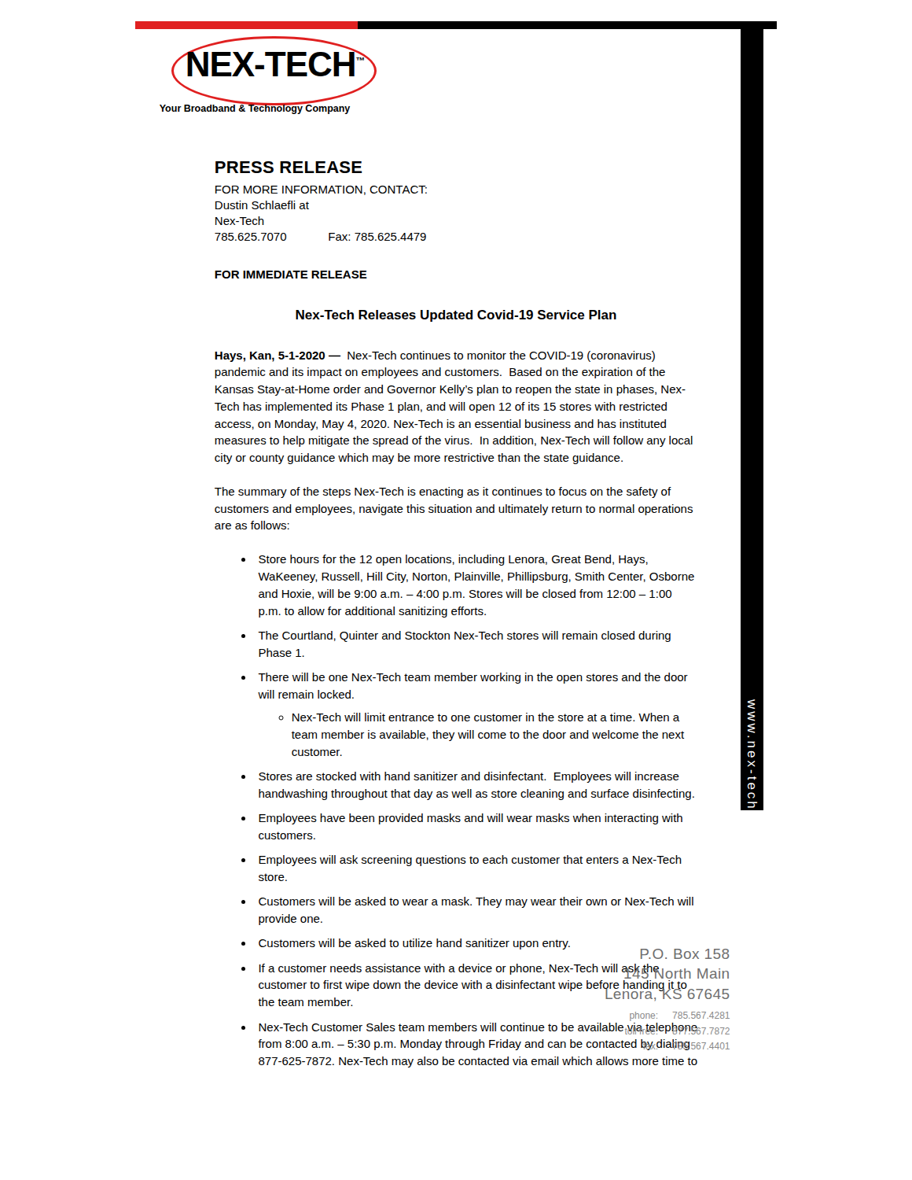www.nex-tech.com
NEX-TECH™
Your Broadband & Technology Company
PRESS RELEASE
FOR MORE INFORMATION, CONTACT:
Dustin Schlaefli at
Nex-Tech
785.625.7070Fax: 785.625.4479
FOR IMMEDIATE RELEASE
Nex-Tech Releases Updated Covid-19 Service Plan
Hays, Kan, 5-1-2020 — Nex-Tech continues to monitor the COVID-19 (coronavirus) pandemic and its impact on employees and customers. Based on the expiration of the Kansas Stay-at-Home order and Governor Kelly’s plan to reopen the state in phases, Nex-Tech has implemented its Phase 1 plan, and will open 12 of its 15 stores with restricted access, on Monday, May 4, 2020. Nex-Tech is an essential business and has instituted measures to help mitigate the spread of the virus. In addition, Nex-Tech will follow any local city or county guidance which may be more restrictive than the state guidance.
The summary of the steps Nex-Tech is enacting as it continues to focus on the safety of customers and employees, navigate this situation and ultimately return to normal operations are as follows:
Store hours for the 12 open locations, including Lenora, Great Bend, Hays, WaKeeney, Russell, Hill City, Norton, Plainville, Phillipsburg, Smith Center, Osborne and Hoxie, will be 9:00 a.m. – 4:00 p.m. Stores will be closed from 12:00 – 1:00 p.m. to allow for additional sanitizing efforts.
The Courtland, Quinter and Stockton Nex-Tech stores will remain closed during Phase 1.
There will be one Nex-Tech team member working in the open stores and the door will remain locked.
Nex-Tech will limit entrance to one customer in the store at a time. When a team member is available, they will come to the door and welcome the next customer.
Stores are stocked with hand sanitizer and disinfectant. Employees will increase handwashing throughout that day as well as store cleaning and surface disinfecting.
Employees have been provided masks and will wear masks when interacting with customers.
Employees will ask screening questions to each customer that enters a Nex-Tech store.
Customers will be asked to wear a mask. They may wear their own or Nex-Tech will provide one.
Customers will be asked to utilize hand sanitizer upon entry.
If a customer needs assistance with a device or phone, Nex-Tech will ask the customer to first wipe down the device with a disinfectant wipe before handing it to the team member.
Nex-Tech Customer Sales team members will continue to be available via telephone from 8:00 a.m. – 5:30 p.m. Monday through Friday and can be contacted by dialing 877-625-7872. Nex-Tech may also be contacted via email which allows more time to
P.O. Box 158
145 North Main
Lenora, KS 67645
| phone: | 785.567.4281 |
| toll free: | 877.567.7872 |
| fax: | 785.567.4401 |